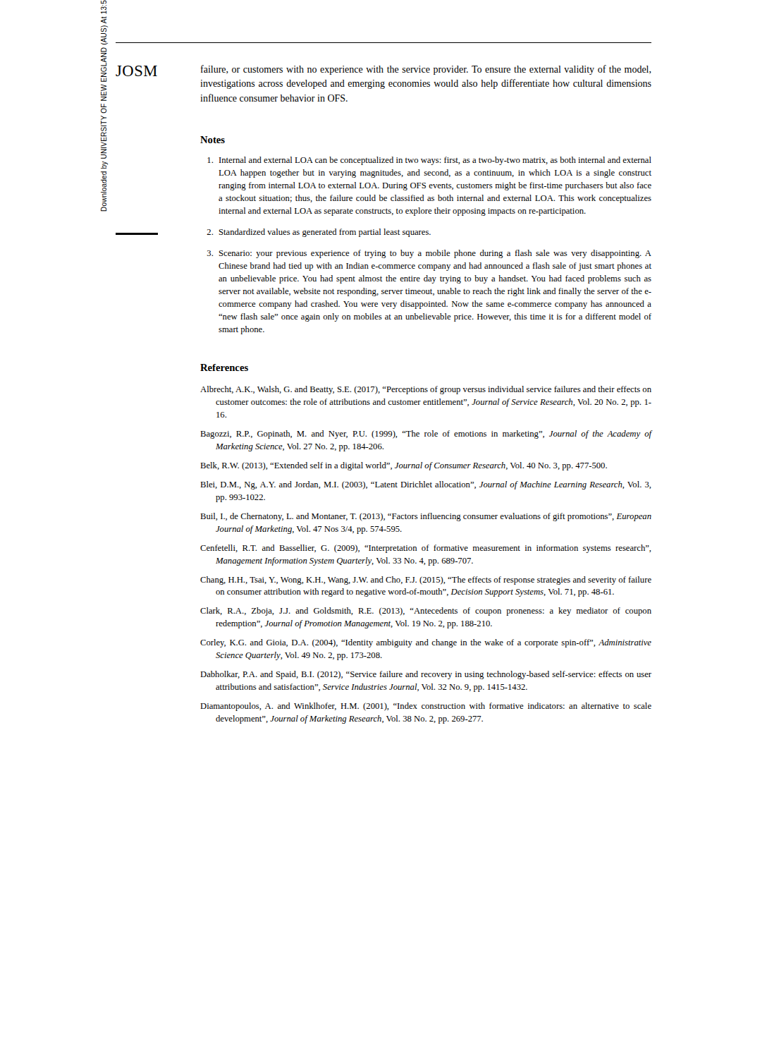JOSM
Downloaded by UNIVERSITY OF NEW ENGLAND (AUS) At 13:53 09 March 2018 (PT)
failure, or customers with no experience with the service provider. To ensure the external validity of the model, investigations across developed and emerging economies would also help differentiate how cultural dimensions influence consumer behavior in OFS.
Notes
Internal and external LOA can be conceptualized in two ways: first, as a two-by-two matrix, as both internal and external LOA happen together but in varying magnitudes, and second, as a continuum, in which LOA is a single construct ranging from internal LOA to external LOA. During OFS events, customers might be first-time purchasers but also face a stockout situation; thus, the failure could be classified as both internal and external LOA. This work conceptualizes internal and external LOA as separate constructs, to explore their opposing impacts on re-participation.
Standardized values as generated from partial least squares.
Scenario: your previous experience of trying to buy a mobile phone during a flash sale was very disappointing. A Chinese brand had tied up with an Indian e-commerce company and had announced a flash sale of just smart phones at an unbelievable price. You had spent almost the entire day trying to buy a handset. You had faced problems such as server not available, website not responding, server timeout, unable to reach the right link and finally the server of the e-commerce company had crashed. You were very disappointed. Now the same e-commerce company has announced a “new flash sale” once again only on mobiles at an unbelievable price. However, this time it is for a different model of smart phone.
References
Albrecht, A.K., Walsh, G. and Beatty, S.E. (2017), “Perceptions of group versus individual service failures and their effects on customer outcomes: the role of attributions and customer entitlement”, Journal of Service Research, Vol. 20 No. 2, pp. 1-16.
Bagozzi, R.P., Gopinath, M. and Nyer, P.U. (1999), “The role of emotions in marketing”, Journal of the Academy of Marketing Science, Vol. 27 No. 2, pp. 184-206.
Belk, R.W. (2013), “Extended self in a digital world”, Journal of Consumer Research, Vol. 40 No. 3, pp. 477-500.
Blei, D.M., Ng, A.Y. and Jordan, M.I. (2003), “Latent Dirichlet allocation”, Journal of Machine Learning Research, Vol. 3, pp. 993-1022.
Buil, I., de Chernatony, L. and Montaner, T. (2013), “Factors influencing consumer evaluations of gift promotions”, European Journal of Marketing, Vol. 47 Nos 3/4, pp. 574-595.
Cenfetelli, R.T. and Bassellier, G. (2009), “Interpretation of formative measurement in information systems research”, Management Information System Quarterly, Vol. 33 No. 4, pp. 689-707.
Chang, H.H., Tsai, Y., Wong, K.H., Wang, J.W. and Cho, F.J. (2015), “The effects of response strategies and severity of failure on consumer attribution with regard to negative word-of-mouth”, Decision Support Systems, Vol. 71, pp. 48-61.
Clark, R.A., Zboja, J.J. and Goldsmith, R.E. (2013), “Antecedents of coupon proneness: a key mediator of coupon redemption”, Journal of Promotion Management, Vol. 19 No. 2, pp. 188-210.
Corley, K.G. and Gioia, D.A. (2004), “Identity ambiguity and change in the wake of a corporate spin-off”, Administrative Science Quarterly, Vol. 49 No. 2, pp. 173-208.
Dabholkar, P.A. and Spaid, B.I. (2012), “Service failure and recovery in using technology-based self-service: effects on user attributions and satisfaction”, Service Industries Journal, Vol. 32 No. 9, pp. 1415-1432.
Diamantopoulos, A. and Winklhofer, H.M. (2001), “Index construction with formative indicators: an alternative to scale development”, Journal of Marketing Research, Vol. 38 No. 2, pp. 269-277.